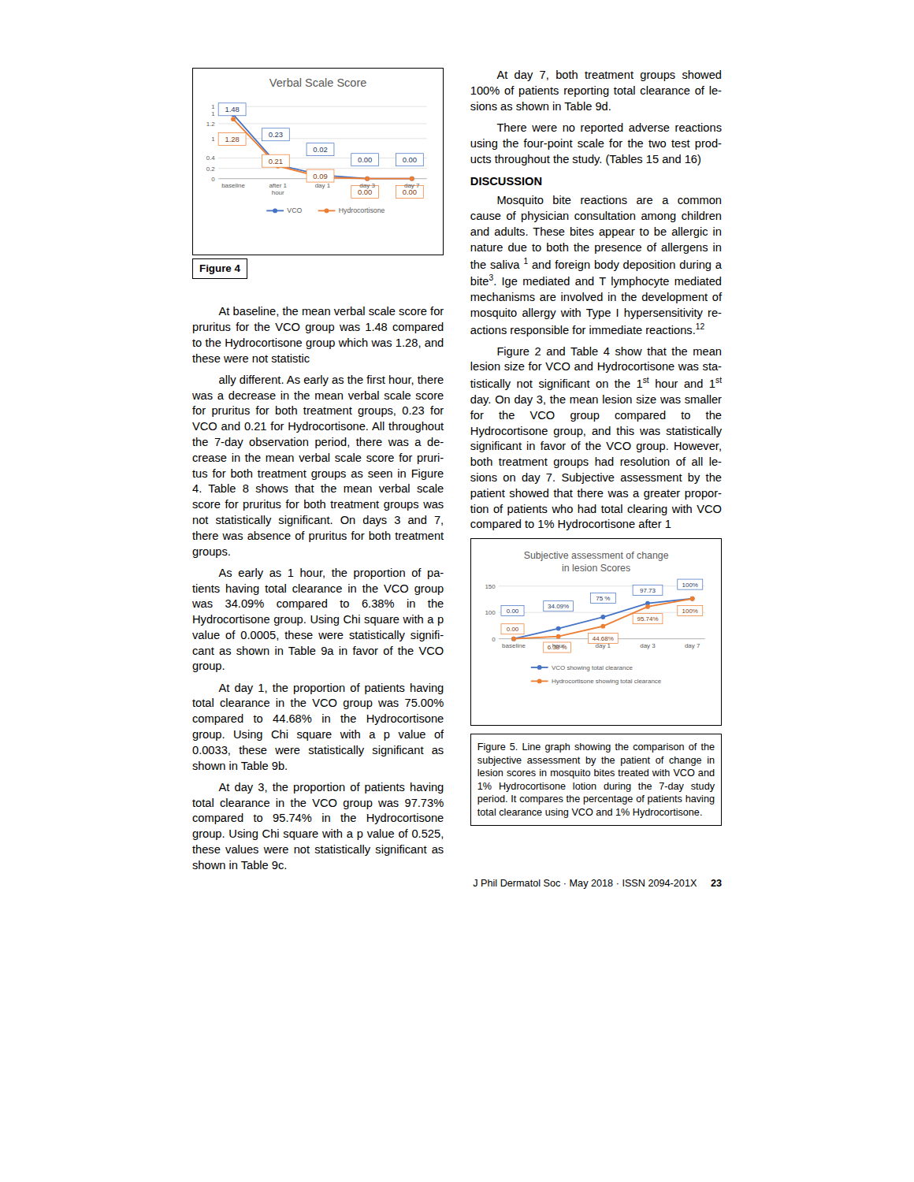Verbal Scale Score 1 1 1.2 1 0.4 0.2 0 1.48 0.23 0.02 0.00 0.00 1.28 0.21 0.09 0.00 0.00 baseline after 1 hour day 1 day 3 day 7 VCO Hydrocortisone
Figure 4
At baseline, the mean verbal scale score for pruritus for the VCO group was 1.48 compared to the Hydrocortisone group which was 1.28, and these were not statistic
ally different. As early as the first hour, there was a decrease in the mean verbal scale score for pruritus for both treatment groups, 0.23 for VCO and 0.21 for Hydrocortisone. All throughout the 7-day observation period, there was a decrease in the mean verbal scale score for pruritus for both treatment groups as seen in Figure 4. Table 8 shows that the mean verbal scale score for pruritus for both treatment groups was not statistically significant. On days 3 and 7, there was absence of pruritus for both treatment groups.
As early as 1 hour, the proportion of patients having total clearance in the VCO group was 34.09% compared to 6.38% in the Hydrocortisone group. Using Chi square with a p value of 0.0005, these were statistically significant as shown in Table 9a in favor of the VCO group.
At day 1, the proportion of patients having total clearance in the VCO group was 75.00% compared to 44.68% in the Hydrocortisone group. Using Chi square with a p value of 0.0033, these were statistically significant as shown in Table 9b.
At day 3, the proportion of patients having total clearance in the VCO group was 97.73% compared to 95.74% in the Hydrocortisone group. Using Chi square with a p value of 0.525, these values were not statistically significant as shown in Table 9c.
At day 7, both treatment groups showed 100% of patients reporting total clearance of lesions as shown in Table 9d.
There were no reported adverse reactions using the four-point scale for the two test products throughout the study. (Tables 15 and 16)
DISCUSSION
Mosquito bite reactions are a common cause of physician consultation among children and adults. These bites appear to be allergic in nature due to both the presence of allergens in the saliva 1 and foreign body deposition during a bite3. Ige mediated and T lymphocyte mediated mechanisms are involved in the development of mosquito allergy with Type I hypersensitivity reactions responsible for immediate reactions.12
Figure 2 and Table 4 show that the mean lesion size for VCO and Hydrocortisone was statistically not significant on the 1st hour and 1st day. On day 3, the mean lesion size was smaller for the VCO group compared to the Hydrocortisone group, and this was statistically significant in favor of the VCO group. However, both treatment groups had resolution of all lesions on day 7. Subjective assessment by the patient showed that there was a greater proportion of patients who had total clearing with VCO compared to 1% Hydrocortisone after 1
Subjective assessment of change in lesion Scores 150 100 0 0.00 34.09% 75 % 97.73 100% 0.00 6.38 % 44.68% 95.74% 100% baseline hour day 1 day 3 day 7 VCO showing total clearance Hydrocortisone showing total clearance
Figure 5. Line graph showing the comparison of the subjective assessment by the patient of change in lesion scores in mosquito bites treated with VCO and 1% Hydrocortisone lotion during the 7-day study period. It compares the percentage of patients having total clearance using VCO and 1% Hydrocortisone.
J Phil Dermatol Soc · May 2018 · ISSN 2094-201X 23